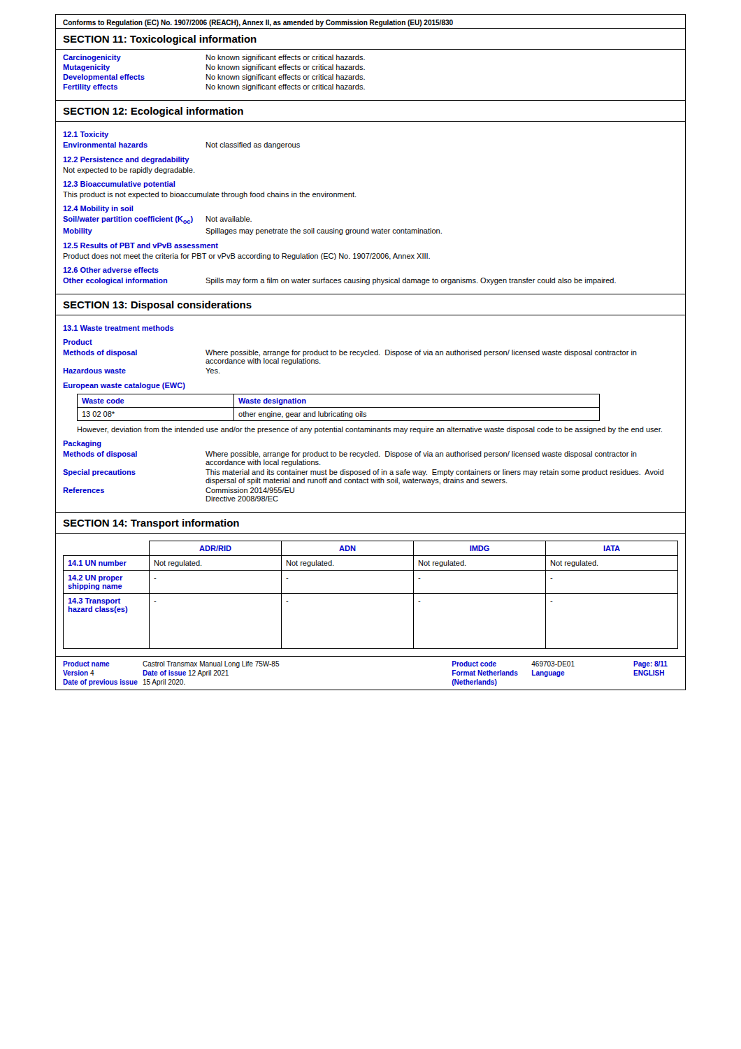Conforms to Regulation (EC) No. 1907/2006 (REACH), Annex II, as amended by Commission Regulation (EU) 2015/830
SECTION 11: Toxicological information
| Carcinogenicity | No known significant effects or critical hazards. |
| Mutagenicity | No known significant effects or critical hazards. |
| Developmental effects | No known significant effects or critical hazards. |
| Fertility effects | No known significant effects or critical hazards. |
SECTION 12: Ecological information
12.1 Toxicity
| Environmental hazards | Not classified as dangerous |
12.2 Persistence and degradability
Not expected to be rapidly degradable.
12.3 Bioaccumulative potential
This product is not expected to bioaccumulate through food chains in the environment.
12.4 Mobility in soil
| Soil/water partition coefficient (K oc ) | Not available. |
| Mobility | Spillages may penetrate the soil causing ground water contamination. |
12.5 Results of PBT and vPvB assessment
Product does not meet the criteria for PBT or vPvB according to Regulation (EC) No. 1907/2006, Annex XIII.
12.6 Other adverse effects
| Other ecological information | Spills may form a film on water surfaces causing physical damage to organisms. Oxygen transfer could also be impaired. |
SECTION 13: Disposal considerations
13.1 Waste treatment methods
Product
| Methods of disposal | Where possible, arrange for product to be recycled. Dispose of via an authorised person/ licensed waste disposal contractor in accordance with local regulations. |
| Hazardous waste | Yes. |
European waste catalogue (EWC)
| Waste code | Waste designation |
| --- | --- |
| 13 02 08* | other engine, gear and lubricating oils |
However, deviation from the intended use and/or the presence of any potential contaminants may require an alternative waste disposal code to be assigned by the end user.
Packaging
| Methods of disposal | Where possible, arrange for product to be recycled. Dispose of via an authorised person/ licensed waste disposal contractor in accordance with local regulations. |
| Special precautions | This material and its container must be disposed of in a safe way. Empty containers or liners may retain some product residues. Avoid dispersal of spilt material and runoff and contact with soil, waterways, drains and sewers. |
| References | Commission 2014/955/EU Directive 2008/98/EC |
SECTION 14: Transport information
| | ADR/RID | ADN | IMDG | IATA |
| --- | --- | --- | --- | --- |
| 14.1 UN number | Not regulated. | Not regulated. | Not regulated. | Not regulated. |
| 14.2 UN proper shipping name | - | - | - | - |
| 14.3 Transport hazard class(es) | - | - | - | - |
| Product name | Castrol Transmax Manual Long Life 75W-85 | Product code | 469703-DE01 | Page: 8/11 |
| Version 4 | Date of issue 12 April 2021 | Format Netherlands | Language | ENGLISH |
| Date of previous issue | 15 April 2020. | (Netherlands) | | |